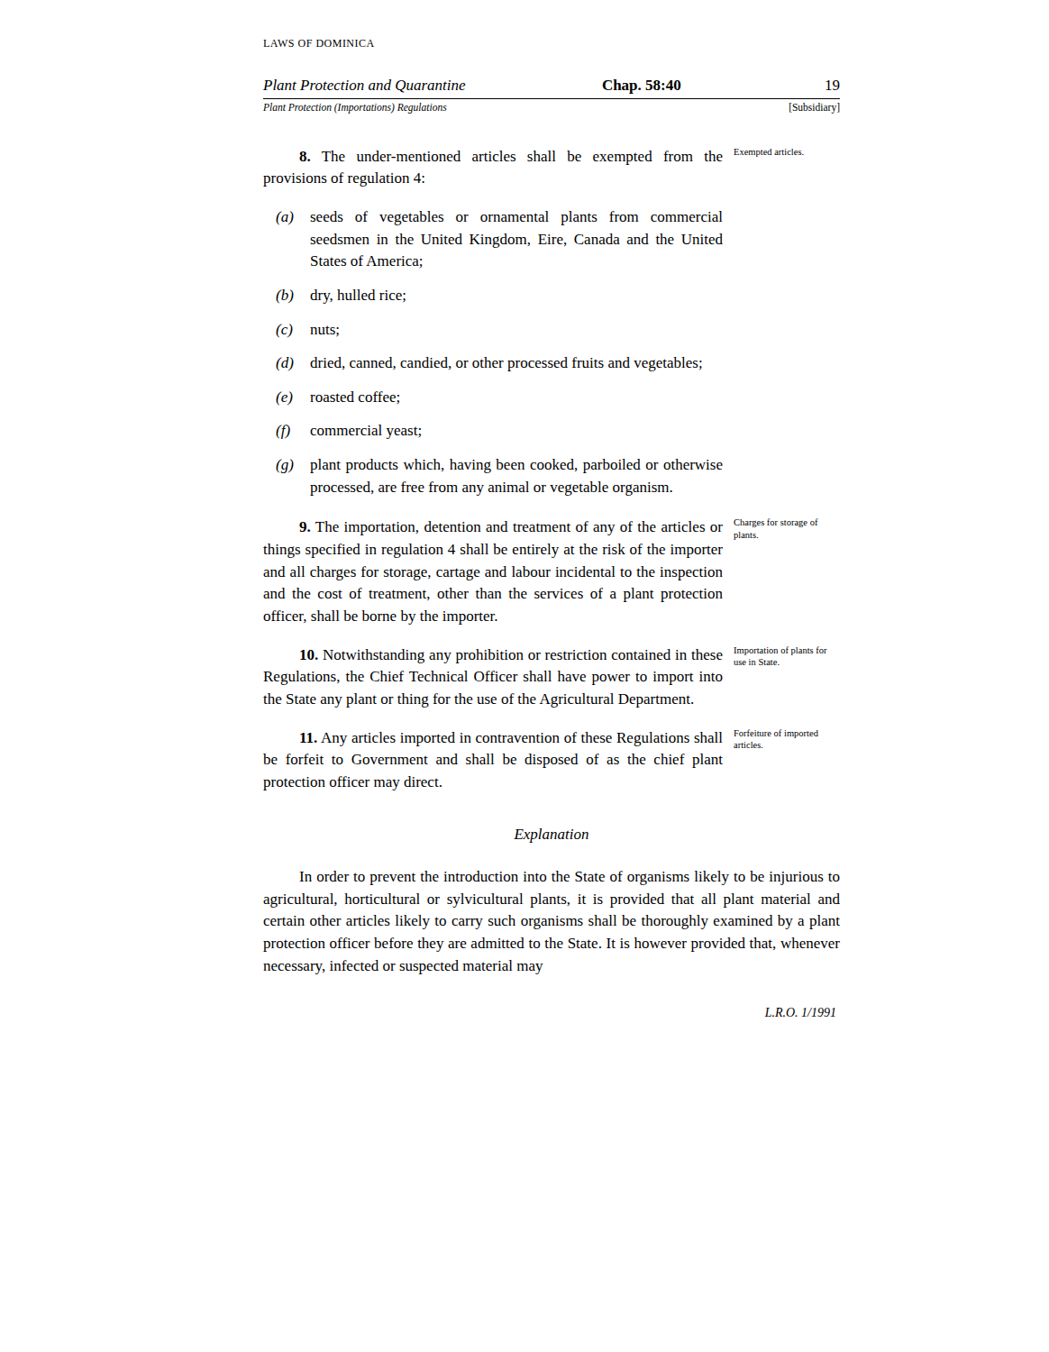LAWS OF DOMINICA
Plant Protection and Quarantine Chap. 58:40 19
Plant Protection (Importations) Regulations [Subsidiary]
Exempted articles.
8. The under-mentioned articles shall be exempted from the provisions of regulation 4:
(a) seeds of vegetables or ornamental plants from commercial seedsmen in the United Kingdom, Eire, Canada and the United States of America;
(b) dry, hulled rice;
(c) nuts;
(d) dried, canned, candied, or other processed fruits and vegetables;
(e) roasted coffee;
(f) commercial yeast;
(g) plant products which, having been cooked, parboiled or otherwise processed, are free from any animal or vegetable organism.
Charges for storage of plants.
9. The importation, detention and treatment of any of the articles or things specified in regulation 4 shall be entirely at the risk of the importer and all charges for storage, cartage and labour incidental to the inspection and the cost of treatment, other than the services of a plant protection officer, shall be borne by the importer.
Importation of plants for use in State.
10. Notwithstanding any prohibition or restriction contained in these Regulations, the Chief Technical Officer shall have power to import into the State any plant or thing for the use of the Agricultural Department.
Forfeiture of imported articles.
11. Any articles imported in contravention of these Regulations shall be forfeit to Government and shall be disposed of as the chief plant protection officer may direct.
Explanation
In order to prevent the introduction into the State of organisms likely to be injurious to agricultural, horticultural or sylvicultural plants, it is provided that all plant material and certain other articles likely to carry such organisms shall be thoroughly examined by a plant protection officer before they are admitted to the State. It is however provided that, whenever necessary, infected or suspected material may
L.R.O. 1/1991